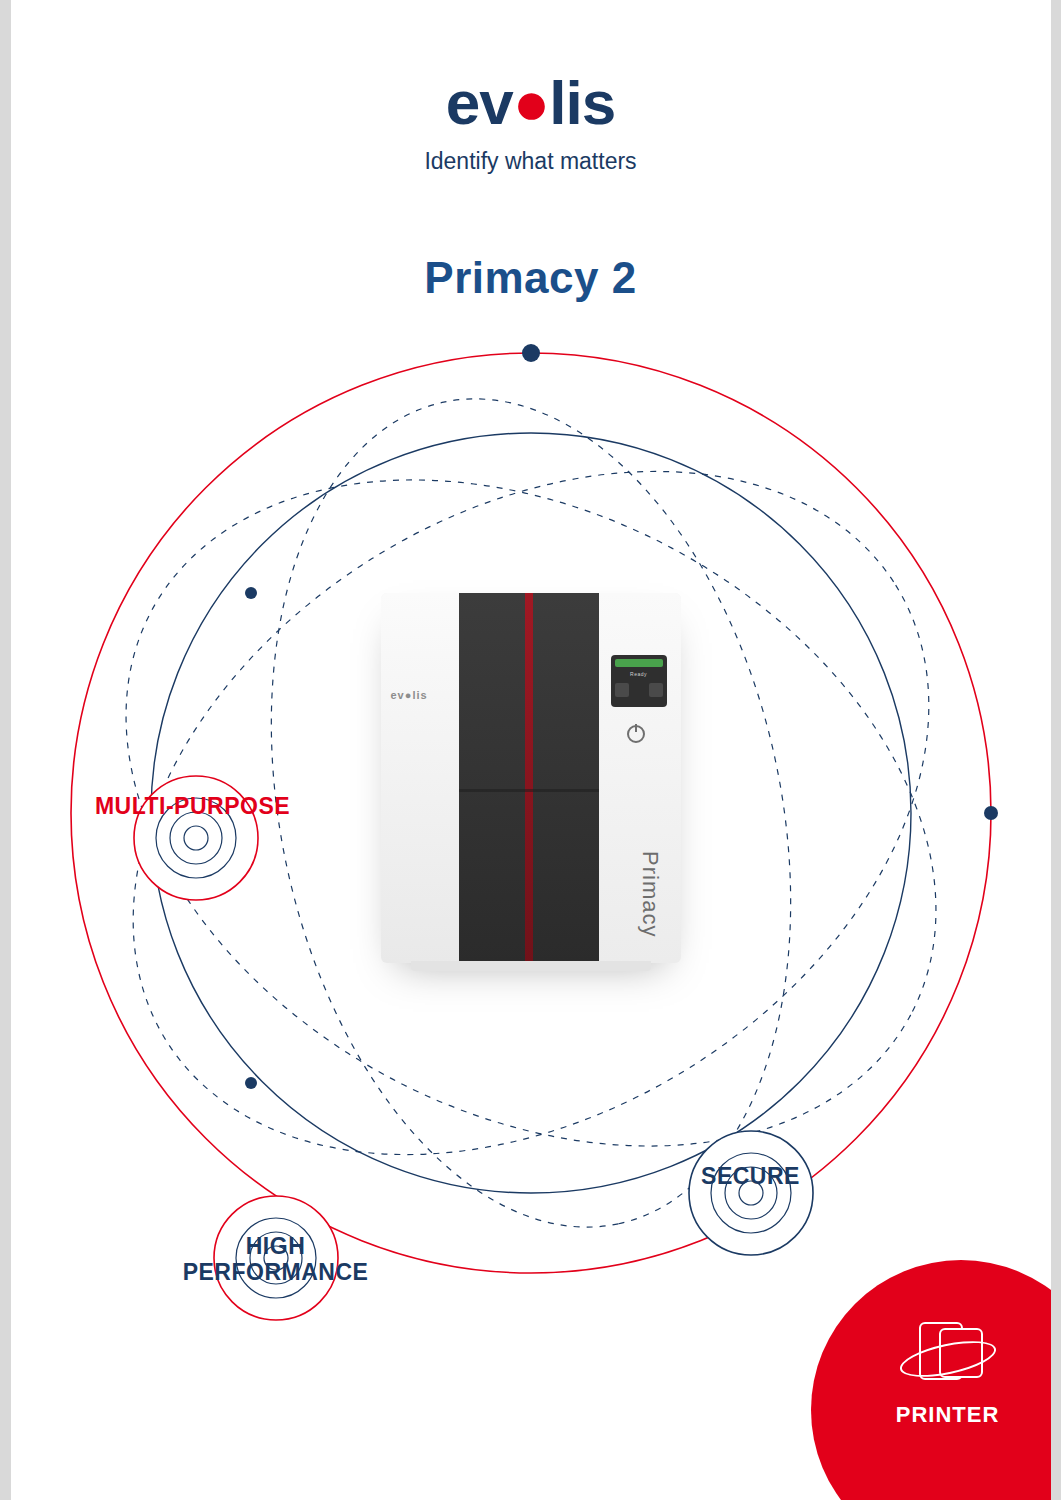ev●lis
Identify what matters
Primacy 2
ev●lis
Ready
Primacy
MULTI-PURPOSE
HIGH
PERFORMANCE
SECURE
PRINTER